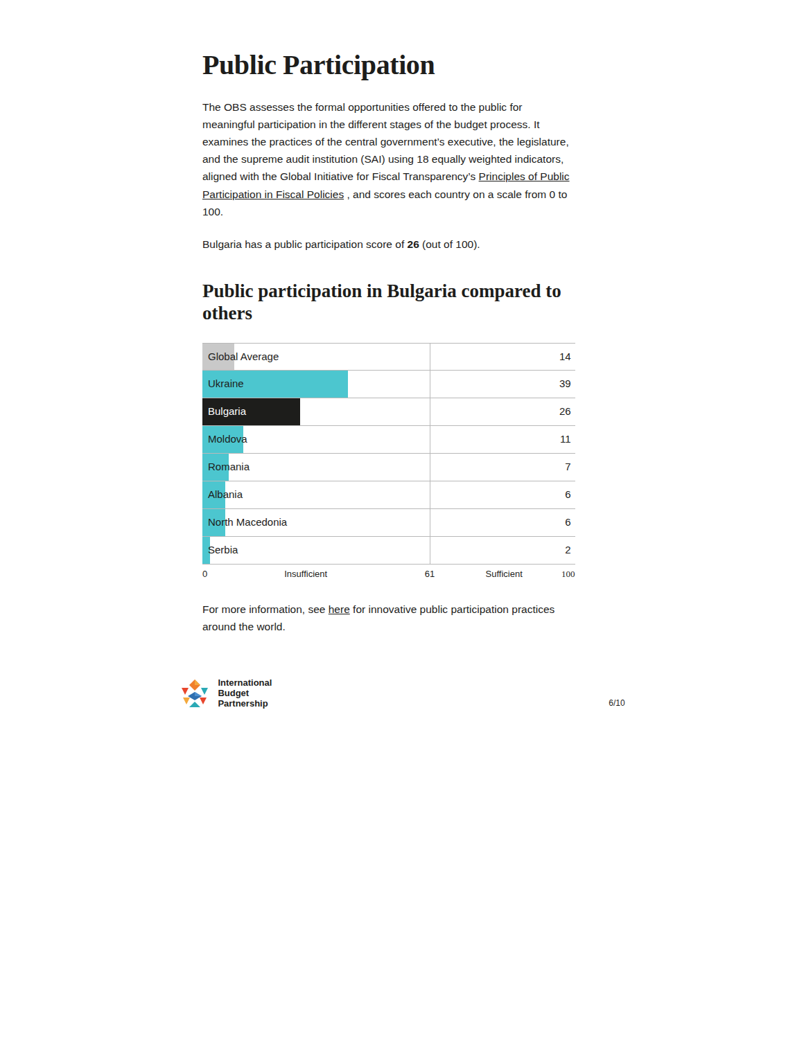Public Participation
The OBS assesses the formal opportunities offered to the public for meaningful participation in the different stages of the budget process. It examines the practices of the central government’s executive, the legislature, and the supreme audit institution (SAI) using 18 equally weighted indicators, aligned with the Global Initiative for Fiscal Transparency’s Principles of Public Participation in Fiscal Policies , and scores each country on a scale from 0 to 100.
Bulgaria has a public participation score of 26 (out of 100).
Public participation in Bulgaria compared to others
Global Average
14
Ukraine
39
Bulgaria
26
Moldova
11
Romania
7
Albania
6
North Macedonia
6
Serbia
2
0 Insufficient 61 Sufficient 100
For more information, see here for innovative public participation practices around the world.
International
Budget
Partnership
6/10